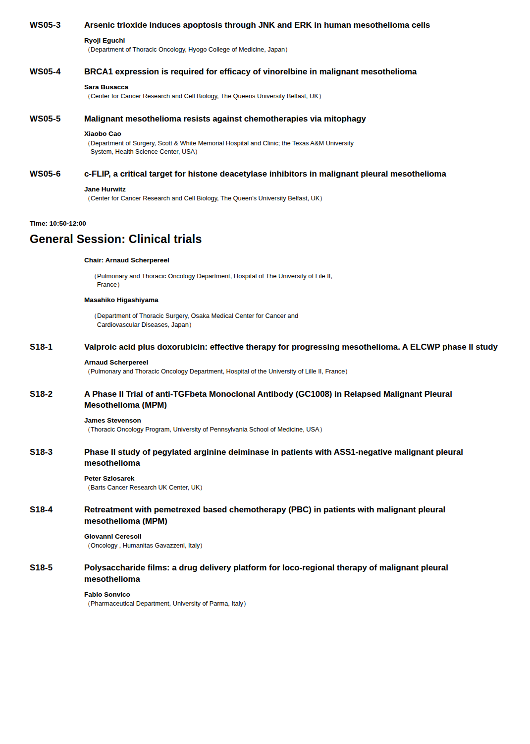WS05-3
Arsenic trioxide induces apoptosis through JNK and ERK in human mesothelioma cells
Ryoji Eguchi
（Department of Thoracic Oncology, Hyogo College of Medicine, Japan）
WS05-4
BRCA1 expression is required for efficacy of vinorelbine in malignant mesothelioma
Sara Busacca
（Center for Cancer Research and Cell Biology, The Queens University Belfast, UK）
WS05-5
Malignant mesothelioma resists against chemotherapies via mitophagy
Xiaobo Cao
（Department of Surgery, Scott & White Memorial Hospital and Clinic; the Texas A&M University
System, Health Science Center, USA）
WS05-6
c-FLIP, a critical target for histone deacetylase inhibitors in malignant pleural mesothelioma
Jane Hurwitz
（Center for Cancer Research and Cell Biology, The Queen’s University Belfast, UK）
Time: 10:50-12:00
General Session: Clinical trials
Chair: Arnaud Scherpereel
（Pulmonary and Thoracic Oncology Department, Hospital of The University of Lile II,
France）
Masahiko Higashiyama
（Department of Thoracic Surgery, Osaka Medical Center for Cancer and
Cardiovascular Diseases, Japan）
S18-1
Valproic acid plus doxorubicin: effective therapy for progressing mesothelioma. A ELCWP phase II study
Arnaud Scherpereel
（Pulmonary and Thoracic Oncology Department, Hospital of the University of Lille II, France）
S18-2
A Phase II Trial of anti-TGFbeta Monoclonal Antibody (GC1008) in Relapsed Malignant Pleural Mesothelioma (MPM)
James Stevenson
（Thoracic Oncology Program, University of Pennsylvania School of Medicine, USA）
S18-3
Phase II study of pegylated arginine deiminase in patients with ASS1-negative malignant pleural mesothelioma
Peter Szlosarek
（Barts Cancer Research UK Center, UK）
S18-4
Retreatment with pemetrexed based chemotherapy (PBC) in patients with malignant pleural mesothelioma (MPM)
Giovanni Ceresoli
（Oncology , Humanitas Gavazzeni, Italy）
S18-5
Polysaccharide films: a drug delivery platform for loco-regional therapy of malignant pleural mesothelioma
Fabio Sonvico
（Pharmaceutical Department, University of Parma, Italy）